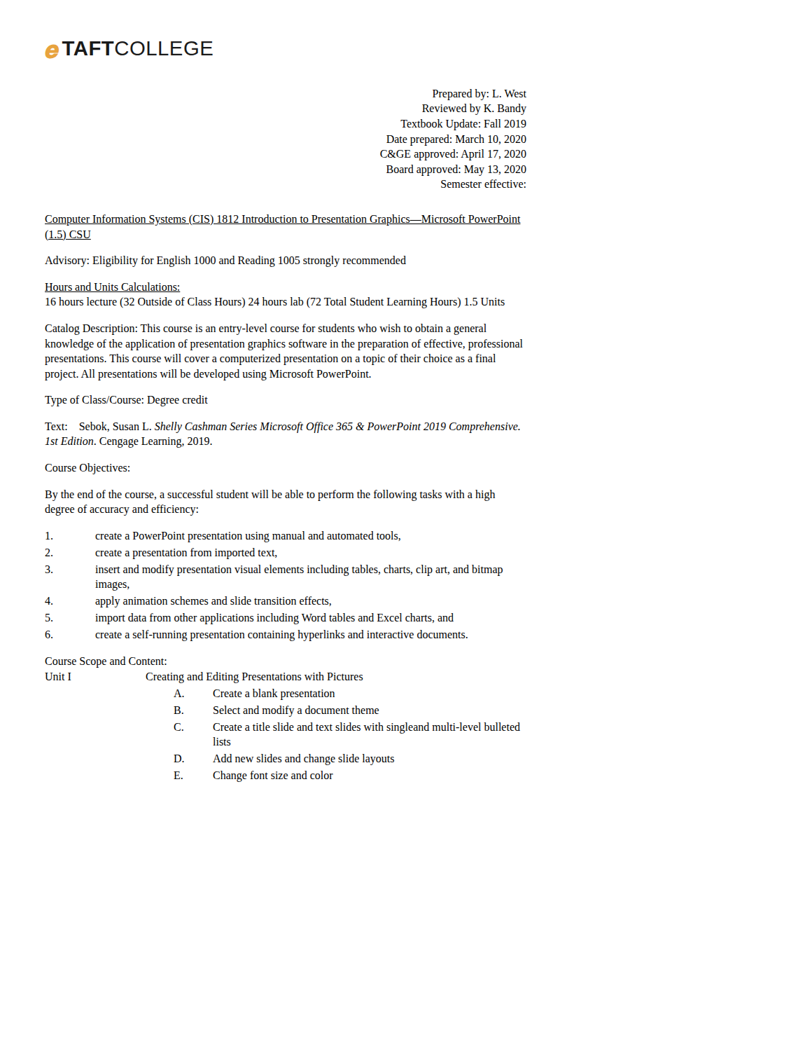𝒆TAFT COLLEGE
Prepared by: L. West
Reviewed by K. Bandy
Textbook Update: Fall 2019
Date prepared: March 10, 2020
C&GE approved: April 17, 2020
Board approved: May 13, 2020
Semester effective:
Computer Information Systems (CIS) 1812 Introduction to Presentation Graphics—Microsoft PowerPoint (1.5) CSU
Advisory: Eligibility for English 1000 and Reading 1005 strongly recommended
Hours and Units Calculations:
16 hours lecture (32 Outside of Class Hours) 24 hours lab (72 Total Student Learning Hours) 1.5 Units
Catalog Description: This course is an entry-level course for students who wish to obtain a general knowledge of the application of presentation graphics software in the preparation of effective, professional presentations. This course will cover a computerized presentation on a topic of their choice as a final project. All presentations will be developed using Microsoft PowerPoint.
Type of Class/Course: Degree credit
Text: Sebok, Susan L. Shelly Cashman Series Microsoft Office 365 & PowerPoint 2019 Comprehensive. 1st Edition. Cengage Learning, 2019.
Course Objectives:
By the end of the course, a successful student will be able to perform the following tasks with a high degree of accuracy and efficiency:
1. create a PowerPoint presentation using manual and automated tools,
2. create a presentation from imported text,
3. insert and modify presentation visual elements including tables, charts, clip art, and bitmap images,
4. apply animation schemes and slide transition effects,
5. import data from other applications including Word tables and Excel charts, and
6. create a self-running presentation containing hyperlinks and interactive documents.
Course Scope and Content:
Unit I Creating and Editing Presentations with Pictures
A. Create a blank presentation
B. Select and modify a document theme
C. Create a title slide and text slides with singleand multi-level bulleted lists
D. Add new slides and change slide layouts
E. Change font size and color